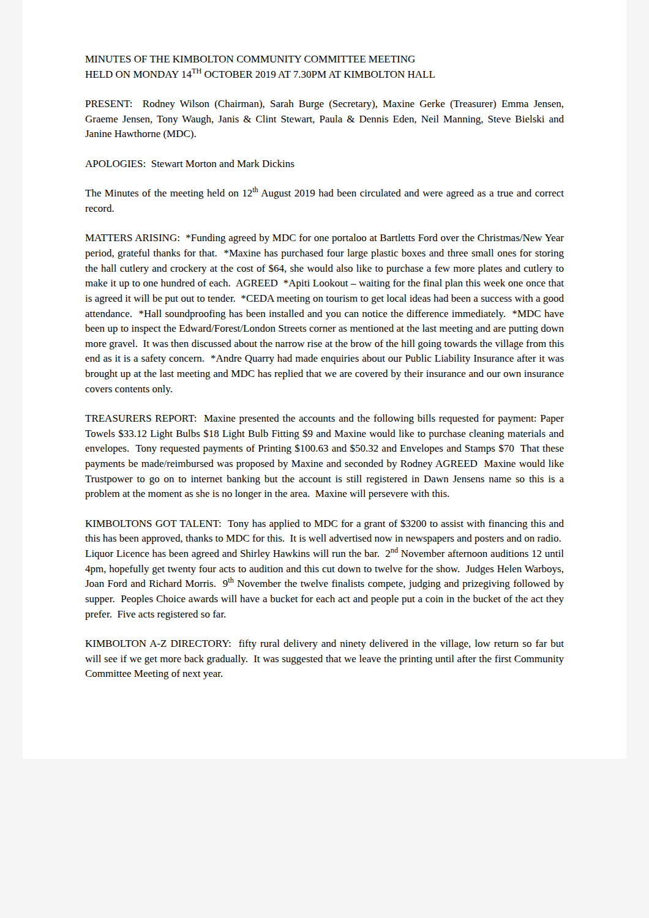MINUTES OF THE KIMBOLTON COMMUNITY COMMITTEE MEETING
HELD ON MONDAY 14TH OCTOBER 2019 AT 7.30PM AT KIMBOLTON HALL
Present: Rodney Wilson (Chairman), Sarah Burge (Secretary), Maxine Gerke (Treasurer) Emma Jensen, Graeme Jensen, Tony Waugh, Janis & Clint Stewart, Paula & Dennis Eden, Neil Manning, Steve Bielski and Janine Hawthorne (MDC).
Apologies: Stewart Morton and Mark Dickins
The Minutes of the meeting held on 12th August 2019 had been circulated and were agreed as a true and correct record.
Matters Arising: *Funding agreed by MDC for one portaloo at Bartletts Ford over the Christmas/New Year period, grateful thanks for that. *Maxine has purchased four large plastic boxes and three small ones for storing the hall cutlery and crockery at the cost of $64, she would also like to purchase a few more plates and cutlery to make it up to one hundred of each. AGREED *Apiti Lookout – waiting for the final plan this week one once that is agreed it will be put out to tender. *CEDA meeting on tourism to get local ideas had been a success with a good attendance. *Hall soundproofing has been installed and you can notice the difference immediately. *MDC have been up to inspect the Edward/Forest/London Streets corner as mentioned at the last meeting and are putting down more gravel. It was then discussed about the narrow rise at the brow of the hill going towards the village from this end as it is a safety concern. *Andre Quarry had made enquiries about our Public Liability Insurance after it was brought up at the last meeting and MDC has replied that we are covered by their insurance and our own insurance covers contents only.
Treasurers Report: Maxine presented the accounts and the following bills requested for payment: Paper Towels $33.12 Light Bulbs $18 Light Bulb Fitting $9 and Maxine would like to purchase cleaning materials and envelopes. Tony requested payments of Printing $100.63 and $50.32 and Envelopes and Stamps $70 That these payments be made/reimbursed was proposed by Maxine and seconded by Rodney AGREED Maxine would like Trustpower to go on to internet banking but the account is still registered in Dawn Jensens name so this is a problem at the moment as she is no longer in the area. Maxine will persevere with this.
Kimboltons Got Talent: Tony has applied to MDC for a grant of $3200 to assist with financing this and this has been approved, thanks to MDC for this. It is well advertised now in newspapers and posters and on radio. Liquor Licence has been agreed and Shirley Hawkins will run the bar. 2nd November afternoon auditions 12 until 4pm, hopefully get twenty four acts to audition and this cut down to twelve for the show. Judges Helen Warboys, Joan Ford and Richard Morris. 9th November the twelve finalists compete, judging and prizegiving followed by supper. Peoples Choice awards will have a bucket for each act and people put a coin in the bucket of the act they prefer. Five acts registered so far.
Kimbolton A-Z Directory: fifty rural delivery and ninety delivered in the village, low return so far but will see if we get more back gradually. It was suggested that we leave the printing until after the first Community Committee Meeting of next year.